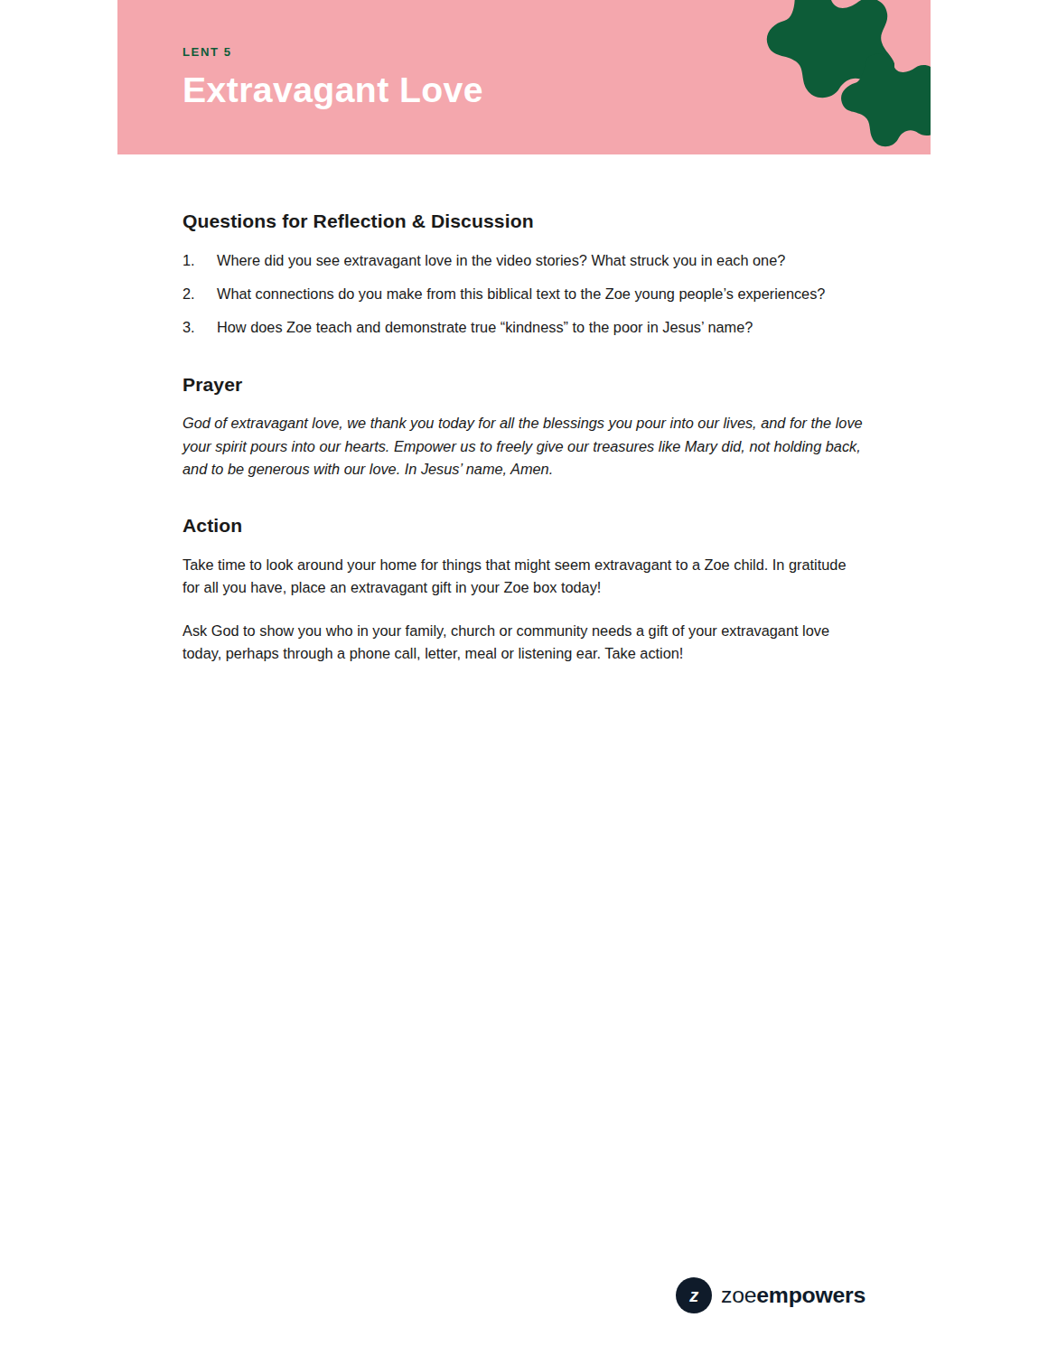Lent 5
Extravagant Love
Questions for Reflection & Discussion
Where did you see extravagant love in the video stories? What struck you in each one?
What connections do you make from this biblical text to the Zoe young people’s experiences?
How does Zoe teach and demonstrate true “kindness” to the poor in Jesus’ name?
Prayer
God of extravagant love, we thank you today for all the blessings you pour into our lives, and for the love your spirit pours into our hearts. Empower us to freely give our treasures like Mary did, not holding back, and to be generous with our love. In Jesus’ name, Amen.
Action
Take time to look around your home for things that might seem extravagant to a Zoe child. In gratitude for all you have, place an extravagant gift in your Zoe box today!
Ask God to show you who in your family, church or community needs a gift of your extravagant love today, perhaps through a phone call, letter, meal or listening ear. Take action!
z zoe empowers